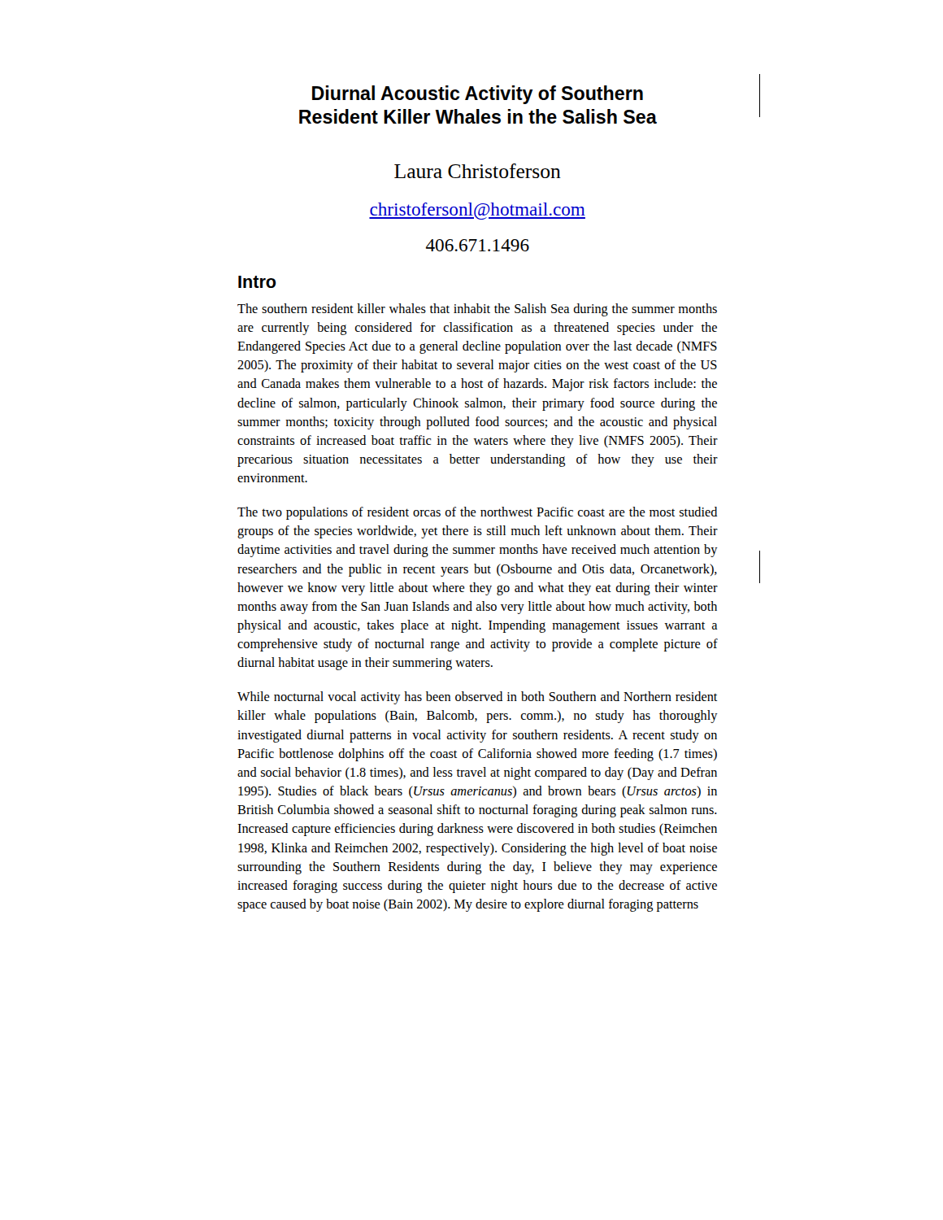Diurnal Acoustic Activity of Southern Resident Killer Whales in the Salish Sea
Laura Christoferson
christofersonl@hotmail.com
406.671.1496
Intro
The southern resident killer whales that inhabit the Salish Sea during the summer months are currently being considered for classification as a threatened species under the Endangered Species Act due to a general decline population over the last decade (NMFS 2005). The proximity of their habitat to several major cities on the west coast of the US and Canada makes them vulnerable to a host of hazards. Major risk factors include: the decline of salmon, particularly Chinook salmon, their primary food source during the summer months; toxicity through polluted food sources; and the acoustic and physical constraints of increased boat traffic in the waters where they live (NMFS 2005). Their precarious situation necessitates a better understanding of how they use their environment.
The two populations of resident orcas of the northwest Pacific coast are the most studied groups of the species worldwide, yet there is still much left unknown about them. Their daytime activities and travel during the summer months have received much attention by researchers and the public in recent years but (Osbourne and Otis data, Orcanetwork), however we know very little about where they go and what they eat during their winter months away from the San Juan Islands and also very little about how much activity, both physical and acoustic, takes place at night. Impending management issues warrant a comprehensive study of nocturnal range and activity to provide a complete picture of diurnal habitat usage in their summering waters.
While nocturnal vocal activity has been observed in both Southern and Northern resident killer whale populations (Bain, Balcomb, pers. comm.), no study has thoroughly investigated diurnal patterns in vocal activity for southern residents. A recent study on Pacific bottlenose dolphins off the coast of California showed more feeding (1.7 times) and social behavior (1.8 times), and less travel at night compared to day (Day and Defran 1995). Studies of black bears (Ursus americanus) and brown bears (Ursus arctos) in British Columbia showed a seasonal shift to nocturnal foraging during peak salmon runs. Increased capture efficiencies during darkness were discovered in both studies (Reimchen 1998, Klinka and Reimchen 2002, respectively). Considering the high level of boat noise surrounding the Southern Residents during the day, I believe they may experience increased foraging success during the quieter night hours due to the decrease of active space caused by boat noise (Bain 2002). My desire to explore diurnal foraging patterns